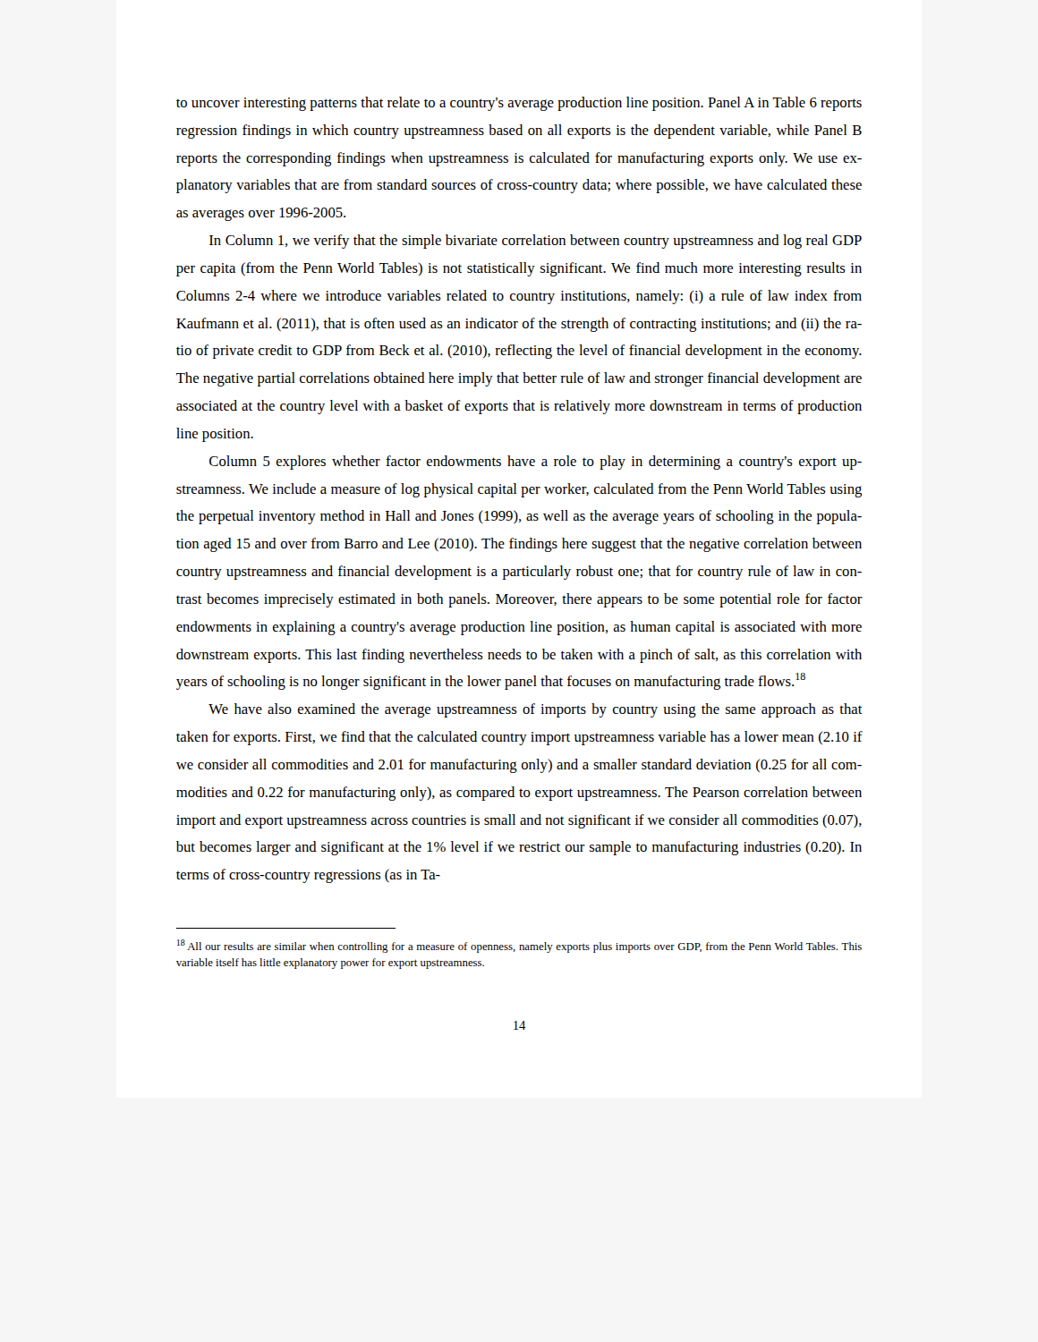to uncover interesting patterns that relate to a country's average production line position. Panel A in Table 6 reports regression findings in which country upstreamness based on all exports is the dependent variable, while Panel B reports the corresponding findings when upstreamness is calculated for manufacturing exports only. We use explanatory variables that are from standard sources of cross-country data; where possible, we have calculated these as averages over 1996-2005.
In Column 1, we verify that the simple bivariate correlation between country upstreamness and log real GDP per capita (from the Penn World Tables) is not statistically significant. We find much more interesting results in Columns 2-4 where we introduce variables related to country institutions, namely: (i) a rule of law index from Kaufmann et al. (2011), that is often used as an indicator of the strength of contracting institutions; and (ii) the ratio of private credit to GDP from Beck et al. (2010), reflecting the level of financial development in the economy. The negative partial correlations obtained here imply that better rule of law and stronger financial development are associated at the country level with a basket of exports that is relatively more downstream in terms of production line position.
Column 5 explores whether factor endowments have a role to play in determining a country's export upstreamness. We include a measure of log physical capital per worker, calculated from the Penn World Tables using the perpetual inventory method in Hall and Jones (1999), as well as the average years of schooling in the population aged 15 and over from Barro and Lee (2010). The findings here suggest that the negative correlation between country upstreamness and financial development is a particularly robust one; that for country rule of law in contrast becomes imprecisely estimated in both panels. Moreover, there appears to be some potential role for factor endowments in explaining a country's average production line position, as human capital is associated with more downstream exports. This last finding nevertheless needs to be taken with a pinch of salt, as this correlation with years of schooling is no longer significant in the lower panel that focuses on manufacturing trade flows.18
We have also examined the average upstreamness of imports by country using the same approach as that taken for exports. First, we find that the calculated country import upstreamness variable has a lower mean (2.10 if we consider all commodities and 2.01 for manufacturing only) and a smaller standard deviation (0.25 for all commodities and 0.22 for manufacturing only), as compared to export upstreamness. The Pearson correlation between import and export upstreamness across countries is small and not significant if we consider all commodities (0.07), but becomes larger and significant at the 1% level if we restrict our sample to manufacturing industries (0.20). In terms of cross-country regressions (as in Ta-
18 All our results are similar when controlling for a measure of openness, namely exports plus imports over GDP, from the Penn World Tables. This variable itself has little explanatory power for export upstreamness.
14